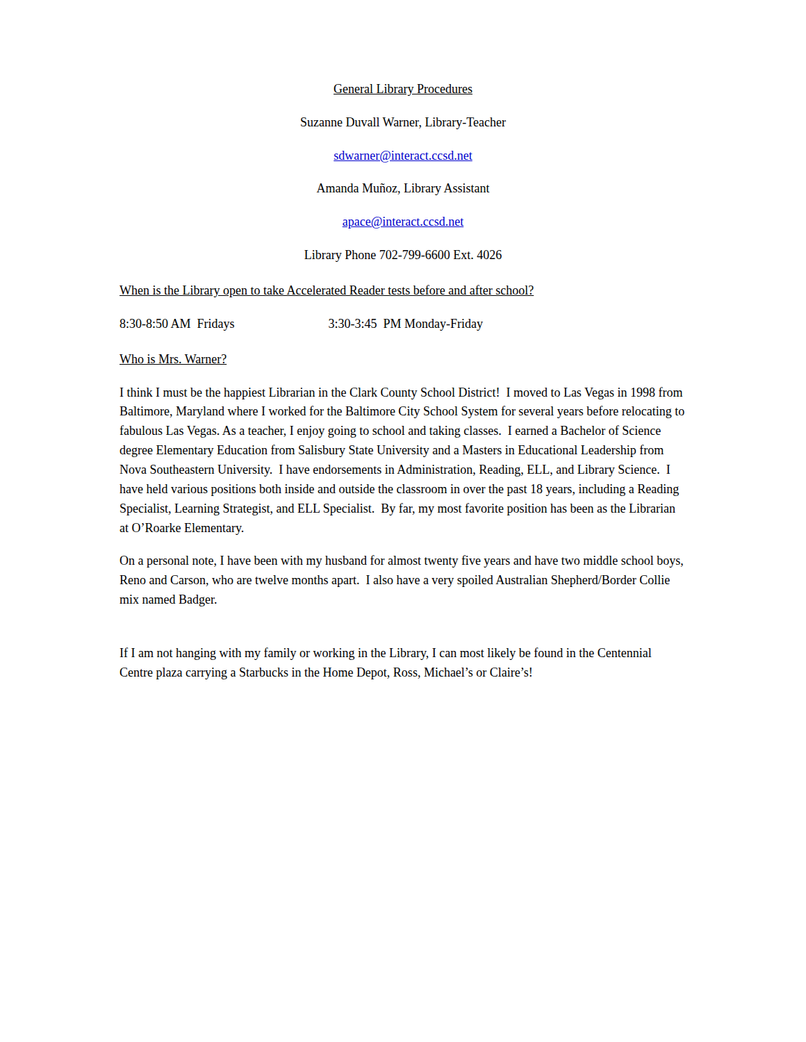General Library Procedures
Suzanne Duvall Warner, Library-Teacher
sdwarner@interact.ccsd.net
Amanda Muñoz, Library Assistant
apace@interact.ccsd.net
Library Phone 702-799-6600 Ext. 4026
When is the Library open to take Accelerated Reader tests before and after school?
8:30-8:50 AM Fridays 3:30-3:45 PM Monday-Friday
Who is Mrs. Warner?
I think I must be the happiest Librarian in the Clark County School District! I moved to Las Vegas in 1998 from Baltimore, Maryland where I worked for the Baltimore City School System for several years before relocating to fabulous Las Vegas. As a teacher, I enjoy going to school and taking classes. I earned a Bachelor of Science degree Elementary Education from Salisbury State University and a Masters in Educational Leadership from Nova Southeastern University. I have endorsements in Administration, Reading, ELL, and Library Science. I have held various positions both inside and outside the classroom in over the past 18 years, including a Reading Specialist, Learning Strategist, and ELL Specialist. By far, my most favorite position has been as the Librarian at O’Roarke Elementary.
On a personal note, I have been with my husband for almost twenty five years and have two middle school boys, Reno and Carson, who are twelve months apart. I also have a very spoiled Australian Shepherd/Border Collie mix named Badger.
If I am not hanging with my family or working in the Library, I can most likely be found in the Centennial Centre plaza carrying a Starbucks in the Home Depot, Ross, Michael’s or Claire’s!